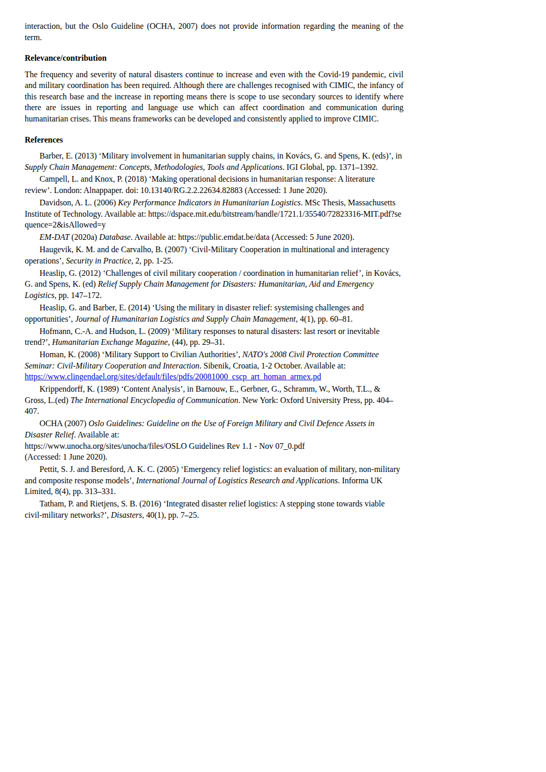interaction, but the Oslo Guideline (OCHA, 2007) does not provide information regarding the meaning of the term.
Relevance/contribution
The frequency and severity of natural disasters continue to increase and even with the Covid-19 pandemic, civil and military coordination has been required. Although there are challenges recognised with CIMIC, the infancy of this research base and the increase in reporting means there is scope to use secondary sources to identify where there are issues in reporting and language use which can affect coordination and communication during humanitarian crises. This means frameworks can be developed and consistently applied to improve CIMIC.
References
Barber, E. (2013) ‘Military involvement in humanitarian supply chains, in Kovács, G. and Spens, K. (eds)’, in Supply Chain Management: Concepts, Methodologies, Tools and Applications. IGI Global, pp. 1371–1392.
Campell, L. and Knox, P. (2018) ‘Making operational decisions in humanitarian response: A literature review’. London: Alnappaper. doi: 10.13140/RG.2.2.22634.82883 (Accessed: 1 June 2020).
Davidson, A. L. (2006) Key Performance Indicators in Humanitarian Logistics. MSc Thesis, Massachusetts Institute of Technology. Available at: https://dspace.mit.edu/bitstream/handle/1721.1/35540/72823316-MIT.pdf?sequence=2&isAllowed=y
EM-DAT (2020a) Database. Available at: https://public.emdat.be/data (Accessed: 5 June 2020).
Haugevik, K. M. and de Carvalho, B. (2007) ‘Civil-Military Cooperation in multinational and interagency operations’, Security in Practice, 2, pp. 1-25.
Heaslip, G. (2012) ‘Challenges of civil military cooperation / coordination in humanitarian relief’, in Kovács, G. and Spens, K. (ed) Relief Supply Chain Management for Disasters: Humanitarian, Aid and Emergency Logistics, pp. 147–172.
Heaslip, G. and Barber, E. (2014) ‘Using the military in disaster relief: systemising challenges and opportunities’, Journal of Humanitarian Logistics and Supply Chain Management, 4(1), pp. 60–81.
Hofmann, C.-A. and Hudson, L. (2009) ‘Military responses to natural disasters: last resort or inevitable trend?’, Humanitarian Exchange Magazine, (44), pp. 29–31.
Homan, K. (2008) ‘Military Support to Civilian Authorities’, NATO's 2008 Civil Protection Committee Seminar: Civil-Military Cooperation and Interaction. Sibenik, Croatia, 1-2 October. Available at:
https://www.clingendael.org/sites/default/files/pdfs/20081000_cscp_art_homan_armex.pd
Krippendorff, K. (1989) ‘Content Analysis’, in Barnouw, E., Gerbner, G., Schramm, W., Worth, T.L., & Gross, L.(ed) The International Encyclopedia of Communication. New York: Oxford University Press, pp. 404–407.
OCHA (2007) Oslo Guidelines: Guideline on the Use of Foreign Military and Civil Defence Assets in Disaster Relief. Available at:
https://www.unocha.org/sites/unocha/files/OSLO Guidelines Rev 1.1 - Nov 07_0.pdf
(Accessed: 1 June 2020).
Pettit, S. J. and Beresford, A. K. C. (2005) ‘Emergency relief logistics: an evaluation of military, non-military and composite response models’, International Journal of Logistics Research and Applications. Informa UK Limited, 8(4), pp. 313–331.
Tatham, P. and Rietjens, S. B. (2016) ‘Integrated disaster relief logistics: A stepping stone towards viable civil-military networks?’, Disasters, 40(1), pp. 7–25.